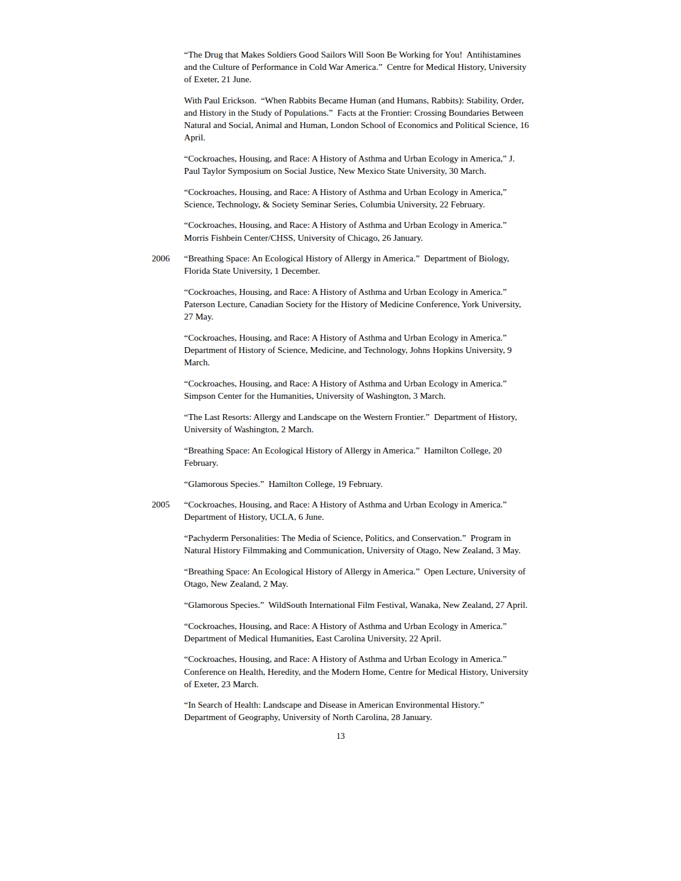“The Drug that Makes Soldiers Good Sailors Will Soon Be Working for You! Antihistamines and the Culture of Performance in Cold War America.” Centre for Medical History, University of Exeter, 21 June.
With Paul Erickson. “When Rabbits Became Human (and Humans, Rabbits): Stability, Order, and History in the Study of Populations.” Facts at the Frontier: Crossing Boundaries Between Natural and Social, Animal and Human, London School of Economics and Political Science, 16 April.
“Cockroaches, Housing, and Race: A History of Asthma and Urban Ecology in America,” J. Paul Taylor Symposium on Social Justice, New Mexico State University, 30 March.
“Cockroaches, Housing, and Race: A History of Asthma and Urban Ecology in America,” Science, Technology, & Society Seminar Series, Columbia University, 22 February.
“Cockroaches, Housing, and Race: A History of Asthma and Urban Ecology in America.” Morris Fishbein Center/CHSS, University of Chicago, 26 January.
2006
“Breathing Space: An Ecological History of Allergy in America.” Department of Biology, Florida State University, 1 December.
“Cockroaches, Housing, and Race: A History of Asthma and Urban Ecology in America.” Paterson Lecture, Canadian Society for the History of Medicine Conference, York University, 27 May.
“Cockroaches, Housing, and Race: A History of Asthma and Urban Ecology in America.” Department of History of Science, Medicine, and Technology, Johns Hopkins University, 9 March.
“Cockroaches, Housing, and Race: A History of Asthma and Urban Ecology in America.” Simpson Center for the Humanities, University of Washington, 3 March.
“The Last Resorts: Allergy and Landscape on the Western Frontier.” Department of History, University of Washington, 2 March.
“Breathing Space: An Ecological History of Allergy in America.” Hamilton College, 20 February.
“Glamorous Species.” Hamilton College, 19 February.
2005
“Cockroaches, Housing, and Race: A History of Asthma and Urban Ecology in America.” Department of History, UCLA, 6 June.
“Pachyderm Personalities: The Media of Science, Politics, and Conservation.” Program in Natural History Filmmaking and Communication, University of Otago, New Zealand, 3 May.
“Breathing Space: An Ecological History of Allergy in America.” Open Lecture, University of Otago, New Zealand, 2 May.
“Glamorous Species.” WildSouth International Film Festival, Wanaka, New Zealand, 27 April.
“Cockroaches, Housing, and Race: A History of Asthma and Urban Ecology in America.” Department of Medical Humanities, East Carolina University, 22 April.
“Cockroaches, Housing, and Race: A History of Asthma and Urban Ecology in America.” Conference on Health, Heredity, and the Modern Home, Centre for Medical History, University of Exeter, 23 March.
“In Search of Health: Landscape and Disease in American Environmental History.” Department of Geography, University of North Carolina, 28 January.
13